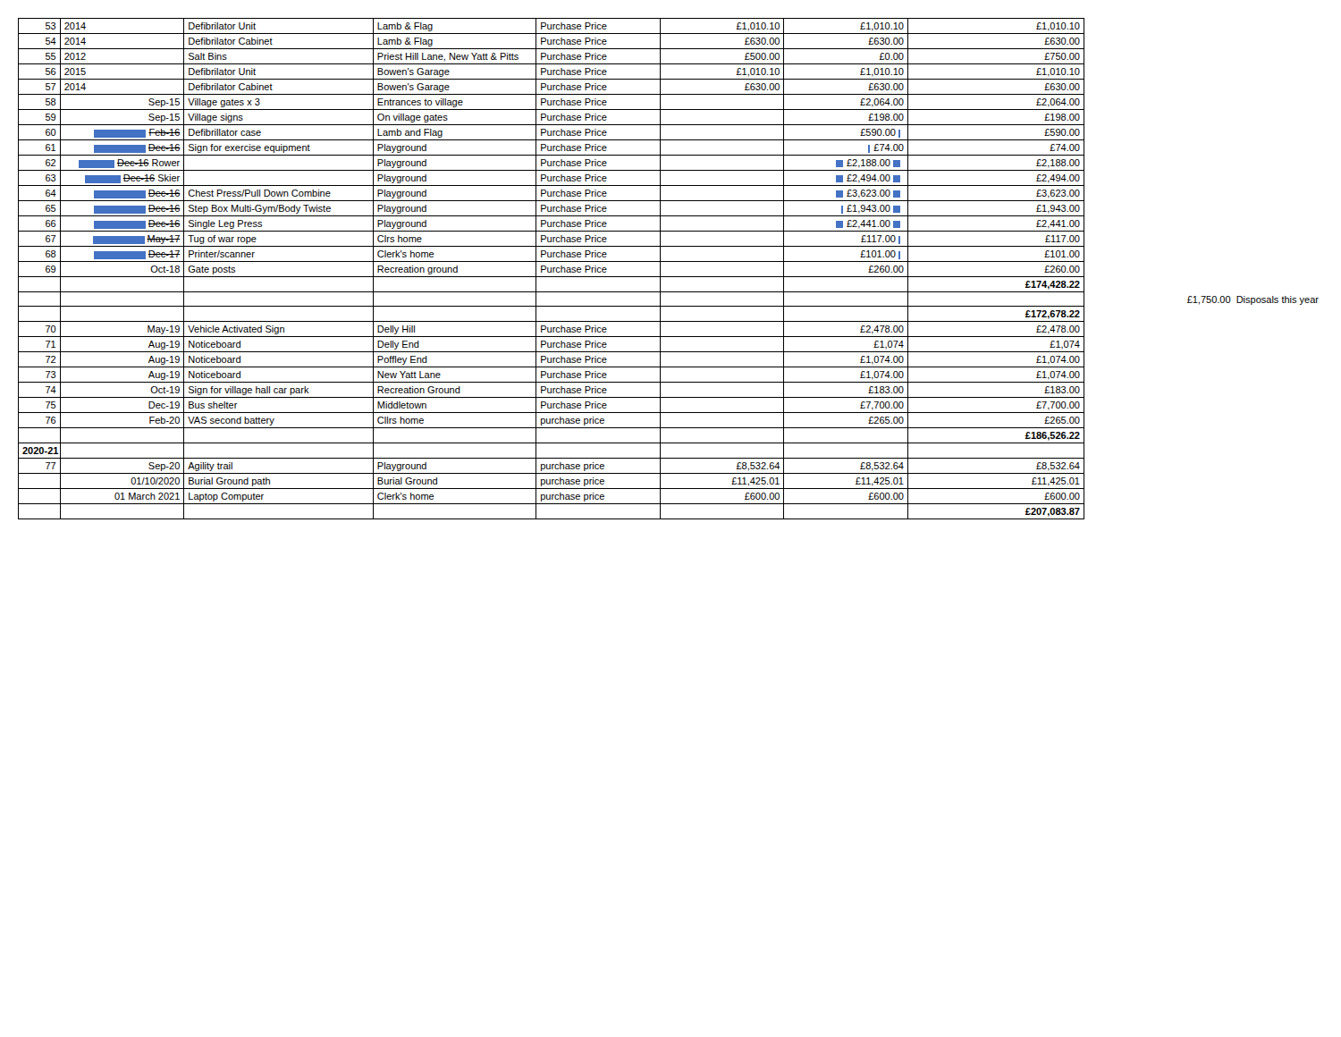| 53 | 2014 | Defibrilator Unit | Lamb & Flag | Purchase Price | £1,010.10 | £1,010.10 | £1,010.10 | |
| 54 | 2014 | Defibrilator Cabinet | Lamb & Flag | Purchase Price | £630.00 | £630.00 | £630.00 | |
| 55 | 2012 | Salt Bins | Priest Hill Lane, New Yatt & Pitts | Purchase Price | £500.00 | £0.00 | £750.00 | |
| 56 | 2015 | Defibrilator Unit | Bowen's Garage | Purchase Price | £1,010.10 | £1,010.10 | £1,010.10 | |
| 57 | 2014 | Defibrilator Cabinet | Bowen's Garage | Purchase Price | £630.00 | £630.00 | £630.00 | |
| 58 | Sep-15 | Village gates x 3 | Entrances to village | Purchase Price | | £2,064.00 | £2,064.00 | |
| 59 | Sep-15 | Village signs | On village gates | Purchase Price | | £198.00 | £198.00 | |
| 60 | Feb-16 | Defibrillator case | Lamb and Flag | Purchase Price | | £590.00 | £590.00 | |
| 61 | Dec-16 | Sign for exercise equipment | Playground | Purchase Price | | £74.00 | £74.00 | |
| 62 | Dec-16 Rower | | Playground | Purchase Price | | £2,188.00 | £2,188.00 | |
| 63 | Dec-16 Skier | | Playground | Purchase Price | | £2,494.00 | £2,494.00 | |
| 64 | Dec-16 | Chest Press/Pull Down Combine | Playground | Purchase Price | | £3,623.00 | £3,623.00 | |
| 65 | Dec-16 | Step Box Multi-Gym/Body Twiste | Playground | Purchase Price | | £1,943.00 | £1,943.00 | |
| 66 | Dec-16 | Single Leg Press | Playground | Purchase Price | | £2,441.00 | £2,441.00 | |
| 67 | May-17 | Tug of war rope | Clrs home | Purchase Price | | £117.00 | £117.00 | |
| 68 | Dec-17 | Printer/scanner | Clerk's home | Purchase Price | | £101.00 | £101.00 | |
| 69 | Oct-18 | Gate posts | Recreation ground | Purchase Price | | £260.00 | £260.00 | |
| | | | | | | | £174,428.22 | |
| | | | | | | | | £1,750.00 Disposals this year |
| | | | | | | | £172,678.22 | |
| 70 | May-19 | Vehicle Activated Sign | Delly Hill | Purchase Price | | £2,478.00 | £2,478.00 | |
| 71 | Aug-19 | Noticeboard | Delly End | Purchase Price | | £1,074 | £1,074 | |
| 72 | Aug-19 | Noticeboard | Poffley End | Purchase Price | | £1,074.00 | £1,074.00 | |
| 73 | Aug-19 | Noticeboard | New Yatt Lane | Purchase Price | | £1,074.00 | £1,074.00 | |
| 74 | Oct-19 | Sign for village hall car park | Recreation Ground | Purchase Price | | £183.00 | £183.00 | |
| 75 | Dec-19 | Bus shelter | Middletown | Purchase Price | | £7,700.00 | £7,700.00 | |
| 76 | Feb-20 | VAS second battery | Cllrs home | purchase price | | £265.00 | £265.00 | |
| | | | | | | | £186,526.22 | |
| 2020-21 | | | | | | | | |
| 77 | Sep-20 | Agility trail | Playground | purchase price | £8,532.64 | £8,532.64 | £8,532.64 | |
| | 01/10/2020 | Burial Ground path | Burial Ground | purchase price | £11,425.01 | £11,425.01 | £11,425.01 | |
| | 01 March 2021 | Laptop Computer | Clerk's home | purchase price | £600.00 | £600.00 | £600.00 | |
| | | | | | | | £207,083.87 | |